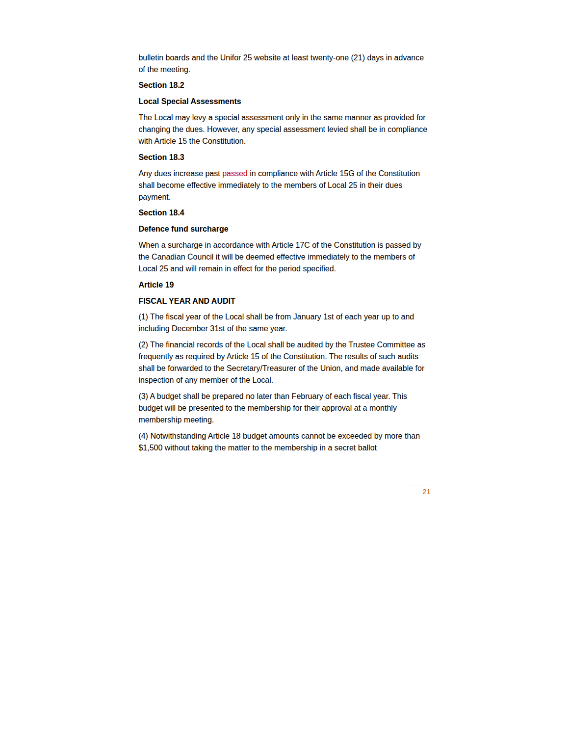bulletin boards and the Unifor 25 website at least twenty-one (21) days in advance of the meeting.
Section 18.2
Local Special Assessments
The Local may levy a special assessment only in the same manner as provided for changing the dues. However, any special assessment levied shall be in compliance with Article 15 the Constitution.
Section 18.3
Any dues increase past passed in compliance with Article 15G of the Constitution shall become effective immediately to the members of Local 25 in their dues payment.
Section 18.4
Defence fund surcharge
When a surcharge in accordance with Article 17C of the Constitution is passed by the Canadian Council it will be deemed effective immediately to the members of Local 25 and will remain in effect for the period specified.
Article 19
FISCAL YEAR AND AUDIT
(1) The fiscal year of the Local shall be from January 1st of each year up to and including December 31st of the same year.
(2) The financial records of the Local shall be audited by the Trustee Committee as frequently as required by Article 15 of the Constitution. The results of such audits shall be forwarded to the Secretary/Treasurer of the Union, and made available for inspection of any member of the Local.
(3) A budget shall be prepared no later than February of each fiscal year. This budget will be presented to the membership for their approval at a monthly membership meeting.
(4) Notwithstanding Article 18 budget amounts cannot be exceeded by more than $1,500 without taking the matter to the membership in a secret ballot
21